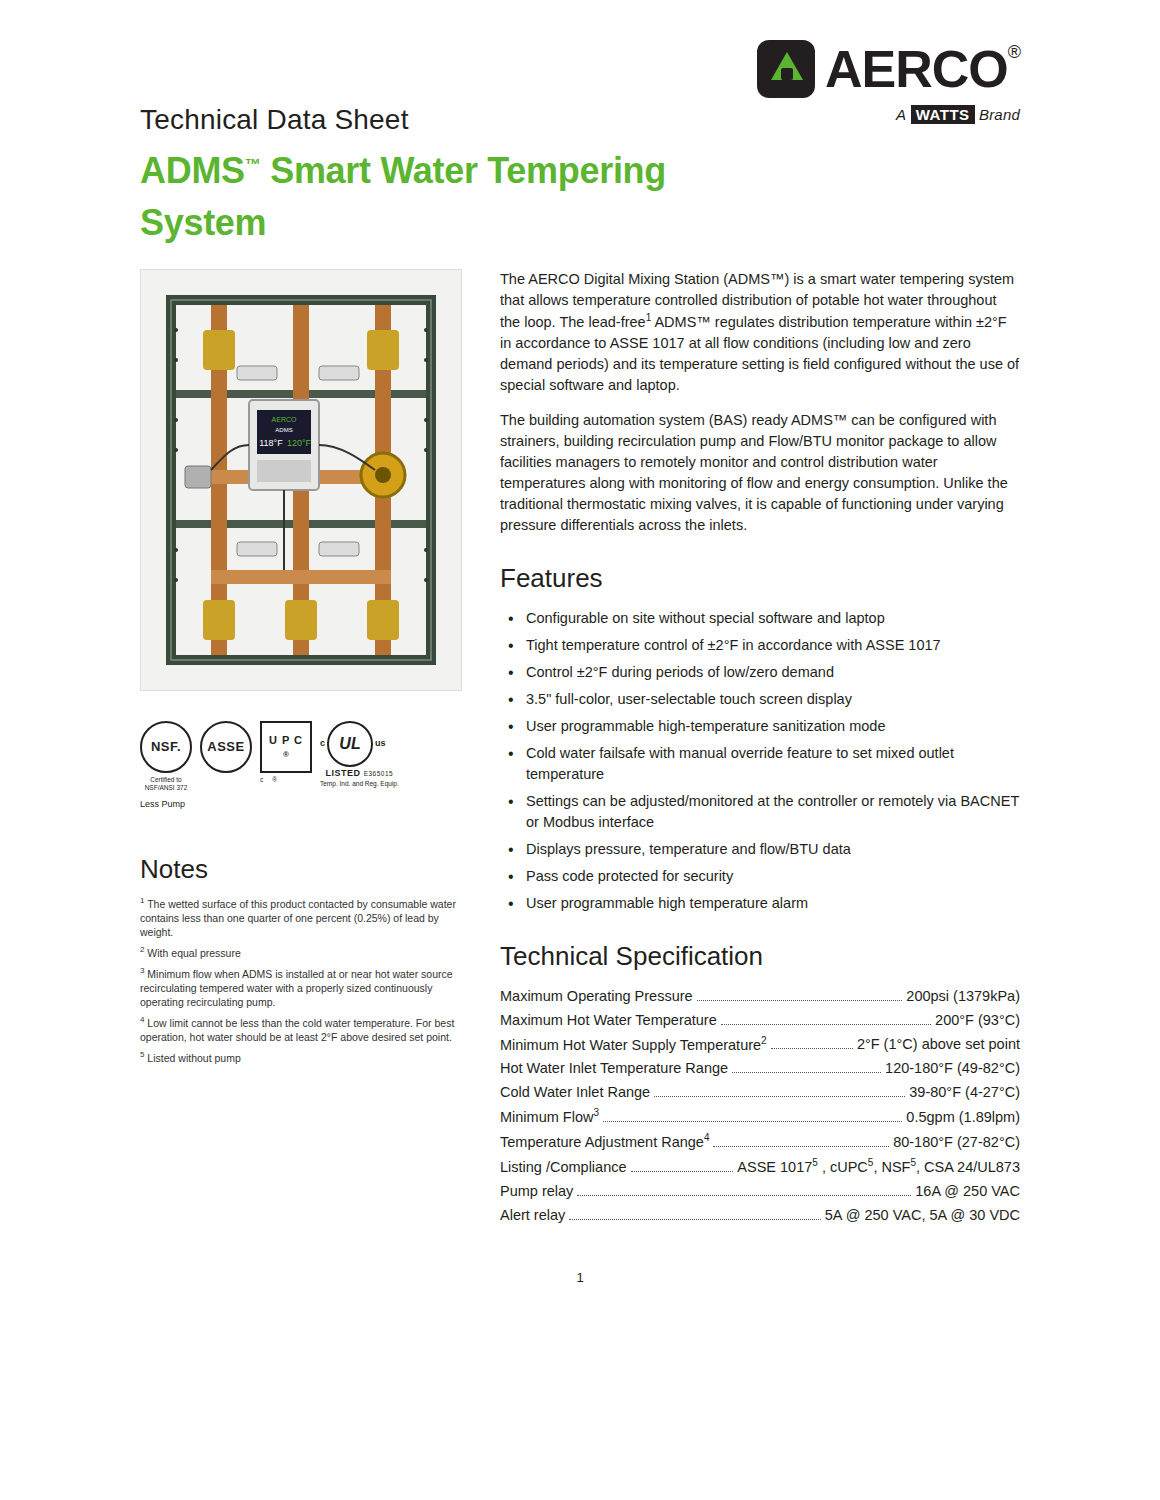Technical Data Sheet
ADMS™ Smart Water Tempering System
AERCO®
A WATTS Brand
AERCO ADMS 118°F 120°F
NSF.
Certified to
NSF/ANSI 372
ASSE
U P C®
c ®
c UL us
LISTED E365015
Temp. Ind. and Reg. Equip.
Less Pump
Notes
1 The wetted surface of this product contacted by consumable water contains less than one quarter of one percent (0.25%) of lead by weight.
2 With equal pressure
3 Minimum flow when ADMS is installed at or near hot water source recirculating tempered water with a properly sized continuously operating recirculating pump.
4 Low limit cannot be less than the cold water temperature. For best operation, hot water should be at least 2°F above desired set point.
5 Listed without pump
The AERCO Digital Mixing Station (ADMS™) is a smart water tempering system that allows temperature controlled distribution of potable hot water throughout the loop. The lead-free1 ADMS™ regulates distribution temperature within ±2°F in accordance to ASSE 1017 at all flow conditions (including low and zero demand periods) and its temperature setting is field configured without the use of special software and laptop.
The building automation system (BAS) ready ADMS™ can be configured with strainers, building recirculation pump and Flow/BTU monitor package to allow facilities managers to remotely monitor and control distribution water temperatures along with monitoring of flow and energy consumption. Unlike the traditional thermostatic mixing valves, it is capable of functioning under varying pressure differentials across the inlets.
Features
Configurable on site without special software and laptop
Tight temperature control of ±2°F in accordance with ASSE 1017
Control ±2°F during periods of low/zero demand
3.5" full-color, user-selectable touch screen display
User programmable high-temperature sanitization mode
Cold water failsafe with manual override feature to set mixed outlet temperature
Settings can be adjusted/monitored at the controller or remotely via BACNET or Modbus interface
Displays pressure, temperature and flow/BTU data
Pass code protected for security
User programmable high temperature alarm
Technical Specification
Maximum Operating Pressure 200psi (1379kPa)
Maximum Hot Water Temperature 200°F (93°C)
Minimum Hot Water Supply Temperature2 2°F (1°C) above set point
Hot Water Inlet Temperature Range 120-180°F (49-82°C)
Cold Water Inlet Range 39-80°F (4-27°C)
Minimum Flow3 0.5gpm (1.89lpm)
Temperature Adjustment Range4 80-180°F (27-82°C)
Listing /Compliance ASSE 10175 , cUPC5, NSF5, CSA 24/UL873
Pump relay 16A @ 250 VAC
Alert relay 5A @ 250 VAC, 5A @ 30 VDC
1